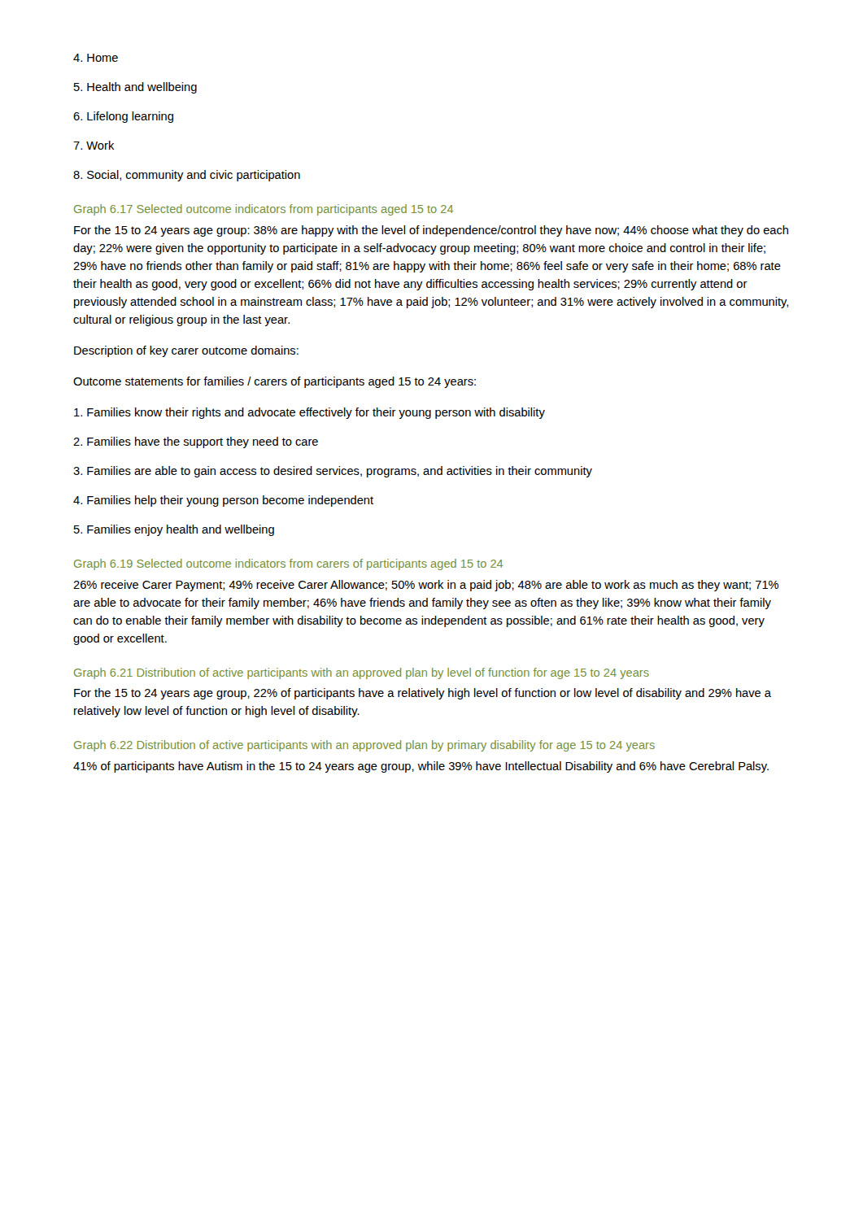4. Home
5. Health and wellbeing
6. Lifelong learning
7. Work
8. Social, community and civic participation
Graph 6.17 Selected outcome indicators from participants aged 15 to 24
For the 15 to 24 years age group: 38% are happy with the level of independence/control they have now; 44% choose what they do each day; 22% were given the opportunity to participate in a self-advocacy group meeting; 80% want more choice and control in their life; 29% have no friends other than family or paid staff; 81% are happy with their home; 86% feel safe or very safe in their home; 68% rate their health as good, very good or excellent; 66% did not have any difficulties accessing health services; 29% currently attend or previously attended school in a mainstream class; 17% have a paid job; 12% volunteer; and 31% were actively involved in a community, cultural or religious group in the last year.
Description of key carer outcome domains:
Outcome statements for families / carers of participants aged 15 to 24 years:
1. Families know their rights and advocate effectively for their young person with disability
2. Families have the support they need to care
3. Families are able to gain access to desired services, programs, and activities in their community
4. Families help their young person become independent
5. Families enjoy health and wellbeing
Graph 6.19 Selected outcome indicators from carers of participants aged 15 to 24
26% receive Carer Payment; 49% receive Carer Allowance; 50% work in a paid job; 48% are able to work as much as they want; 71% are able to advocate for their family member; 46% have friends and family they see as often as they like; 39% know what their family can do to enable their family member with disability to become as independent as possible; and 61% rate their health as good, very good or excellent.
Graph 6.21 Distribution of active participants with an approved plan by level of function for age 15 to 24 years
For the 15 to 24 years age group, 22% of participants have a relatively high level of function or low level of disability and 29% have a relatively low level of function or high level of disability.
Graph 6.22 Distribution of active participants with an approved plan by primary disability for age 15 to 24 years
41% of participants have Autism in the 15 to 24 years age group, while 39% have Intellectual Disability and 6% have Cerebral Palsy.